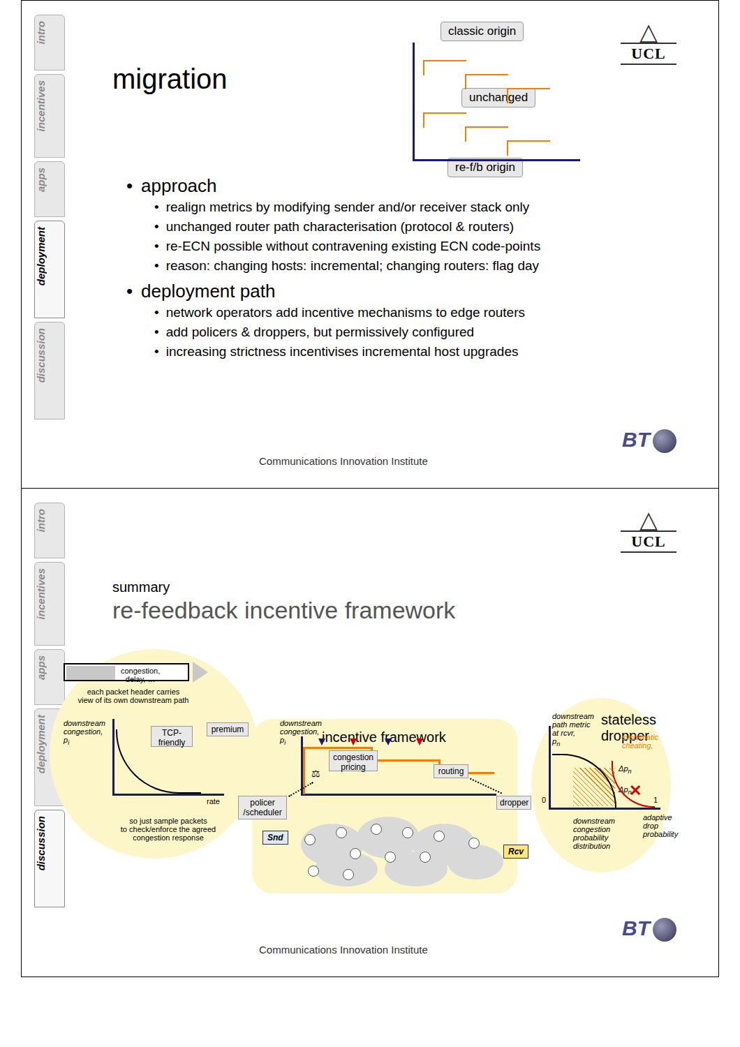intro
incentives
apps
deployment
discussion
△
UCL
migration
classic origin
unchanged
re-f/b origin
approach
realign metrics by modifying sender and/or receiver stack only
unchanged router path characterisation (protocol & routers)
re-ECN possible without contravening existing ECN code-points
reason: changing hosts: incremental; changing routers: flag day
deployment path
network operators add incentive mechanisms to edge routers
add policers & droppers, but permissively configured
increasing strictness incentivises incremental host upgrades
Communications Innovation Institute
BT
intro
incentives
apps
deployment
discussion
△
UCL
summary
re-feedback incentive framework
congestion,
delay, …
each packet header carries
view of its own downstream path
downstream
congestion,
pi
rate
TCP-
friendly
premium
so just sample packets
to check/enforce the agreed
congestion response
policer
/scheduler
incentive framework
downstream
congestion,
pi
congestion
pricing
routing
dropper
⚖
Snd
Rcv
stateless
dropper
downstream
path metric
at rcvr,
pn
0
1
Δpn
Δpn
systematic
cheating,
✕
downstream
congestion
probability
distribution
adaptive
drop
probability
Communications Innovation Institute
BT